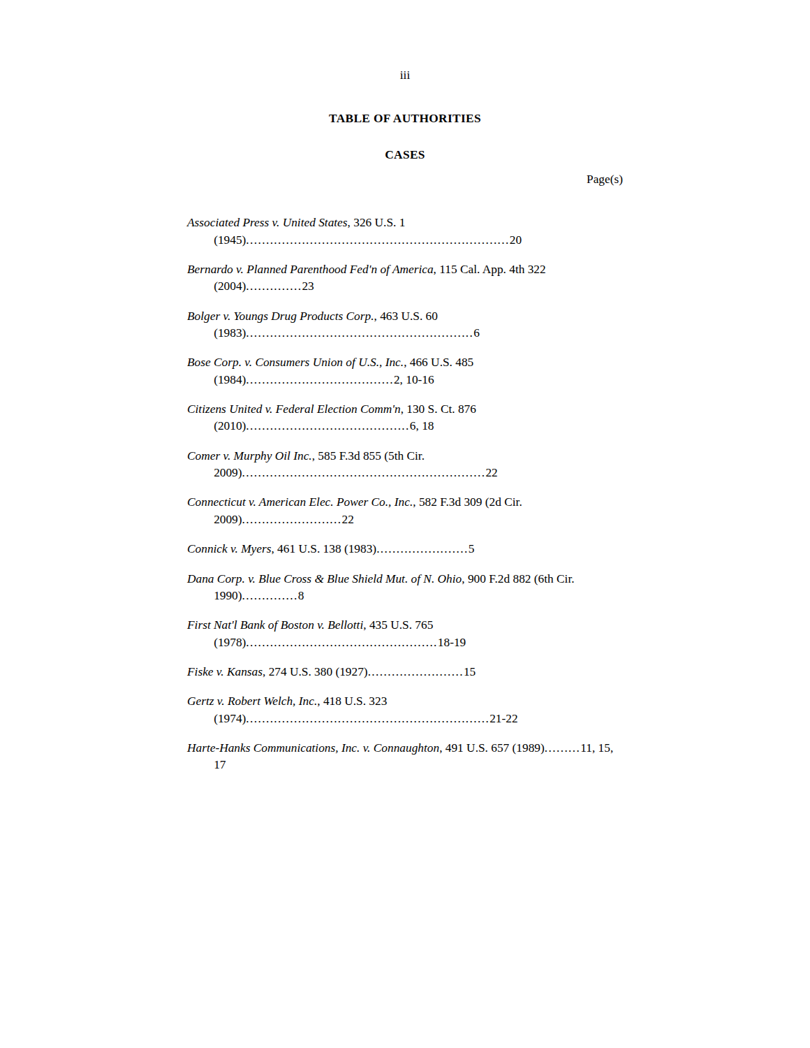iii
TABLE OF AUTHORITIES
CASES
Page(s)
Associated Press v. United States, 326 U.S. 1 (1945).................................................................. 20
Bernardo v. Planned Parenthood Fed'n of America, 115 Cal. App. 4th 322 (2004).............. 23
Bolger v. Youngs Drug Products Corp., 463 U.S. 60 (1983)......................................................... 6
Bose Corp. v. Consumers Union of U.S., Inc., 466 U.S. 485 (1984)..................................... 2, 10-16
Citizens United v. Federal Election Comm'n, 130 S. Ct. 876 (2010)......................................... 6, 18
Comer v. Murphy Oil Inc., 585 F.3d 855 (5th Cir. 2009)............................................................. 22
Connecticut v. American Elec. Power Co., Inc., 582 F.3d 309 (2d Cir. 2009)......................... 22
Connick v. Myers, 461 U.S. 138 (1983)....................... 5
Dana Corp. v. Blue Cross & Blue Shield Mut. of N. Ohio, 900 F.2d 882 (6th Cir. 1990).............. 8
First Nat'l Bank of Boston v. Bellotti, 435 U.S. 765 (1978)................................................ 18-19
Fiske v. Kansas, 274 U.S. 380 (1927)........................ 15
Gertz v. Robert Welch, Inc., 418 U.S. 323 (1974)............................................................. 21-22
Harte-Hanks Communications, Inc. v. Connaughton, 491 U.S. 657 (1989)......... 11, 15, 17